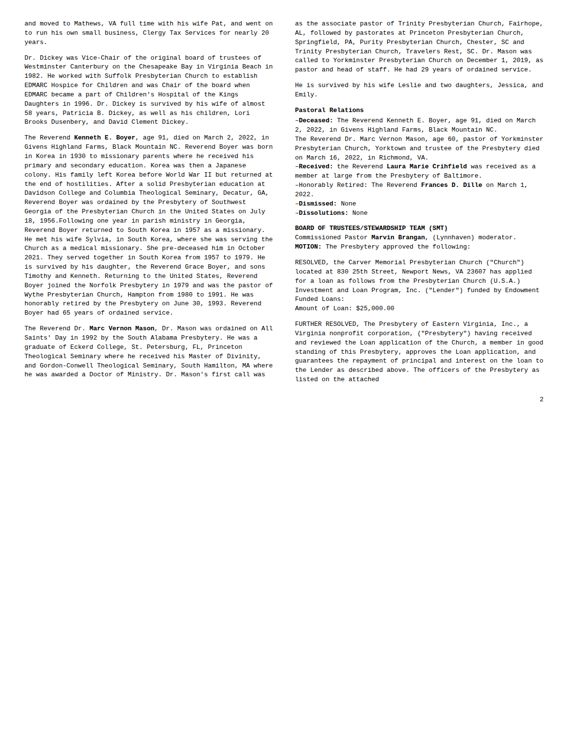and moved to Mathews, VA full time with his wife Pat, and went on to run his own small business, Clergy Tax Services for nearly 20 years.
Dr. Dickey was Vice-Chair of the original board of trustees of Westminster Canterbury on the Chesapeake Bay in Virginia Beach in 1982. He worked with Suffolk Presbyterian Church to establish EDMARC Hospice for Children and was Chair of the board when EDMARC became a part of Children's Hospital of the Kings Daughters in 1996. Dr. Dickey is survived by his wife of almost 58 years, Patricia B. Dickey, as well as his children, Lori Brooks Dusenbery, and David Clement Dickey.
The Reverend Kenneth E. Boyer, age 91, died on March 2, 2022, in Givens Highland Farms, Black Mountain NC. Reverend Boyer was born in Korea in 1930 to missionary parents where he received his primary and secondary education. Korea was then a Japanese colony. His family left Korea before World War II but returned at the end of hostilities. After a solid Presbyterian education at Davidson College and Columbia Theological Seminary, Decatur, GA, Reverend Boyer was ordained by the Presbytery of Southwest Georgia of the Presbyterian Church in the United States on July 18, 1956.Following one year in parish ministry in Georgia, Reverend Boyer returned to South Korea in 1957 as a missionary. He met his wife Sylvia, in South Korea, where she was serving the Church as a medical missionary. She pre-deceased him in October 2021. They served together in South Korea from 1957 to 1979. He is survived by his daughter, the Reverend Grace Boyer, and sons Timothy and Kenneth. Returning to the United States, Reverend Boyer joined the Norfolk Presbytery in 1979 and was the pastor of Wythe Presbyterian Church, Hampton from 1980 to 1991. He was honorably retired by the Presbytery on June 30, 1993. Reverend Boyer had 65 years of ordained service.
The Reverend Dr. Marc Vernon Mason, Dr. Mason was ordained on All Saints' Day in 1992 by the South Alabama Presbytery. He was a graduate of Eckerd College, St. Petersburg, FL, Princeton Theological Seminary where he received his Master of Divinity, and Gordon-Conwell Theological Seminary, South Hamilton, MA where he was awarded a Doctor of Ministry. Dr. Mason's first call was as the associate pastor of Trinity Presbyterian Church, Fairhope, AL, followed by pastorates at Princeton Presbyterian Church, Springfield, PA, Purity Presbyterian Church, Chester, SC and Trinity Presbyterian Church, Travelers Rest, SC. Dr. Mason was called to Yorkminster Presbyterian Church on December 1, 2019, as pastor and head of staff. He had 29 years of ordained service.
He is survived by his wife Leslie and two daughters, Jessica, and Emily.
Pastoral Relations
–Deceased: The Reverend Kenneth E. Boyer, age 91, died on March 2, 2022, in Givens Highland Farms, Black Mountain NC.
The Reverend Dr. Marc Vernon Mason, age 60, pastor of Yorkminster Presbyterian Church, Yorktown and trustee of the Presbytery died on March 16, 2022, in Richmond, VA.
–Received: the Reverend Laura Marie Crihfield was received as a member at large from the Presbytery of Baltimore.
–Honorably Retired: The Reverend Frances D. Dille on March 1, 2022.
–Dismissed: None
–Dissolutions: None
BOARD OF TRUSTEES/STEWARDSHIP TEAM (SMT)
Commissioned Pastor Marvin Brangan, (Lynnhaven) moderator.
MOTION: The Presbytery approved the following:
RESOLVED, the Carver Memorial Presbyterian Church ("Church") located at 830 25th Street, Newport News, VA 23607 has applied for a loan as follows from the Presbyterian Church (U.S.A.) Investment and Loan Program, Inc. ("Lender") funded by Endowment Funded Loans:
Amount of Loan: $25,000.00
FURTHER RESOLVED, The Presbytery of Eastern Virginia, Inc., a Virginia nonprofit corporation, ("Presbytery") having received and reviewed the Loan application of the Church, a member in good standing of this Presbytery, approves the Loan application, and guarantees the repayment of principal and interest on the loan to the Lender as described above. The officers of the Presbytery as listed on the attached
2